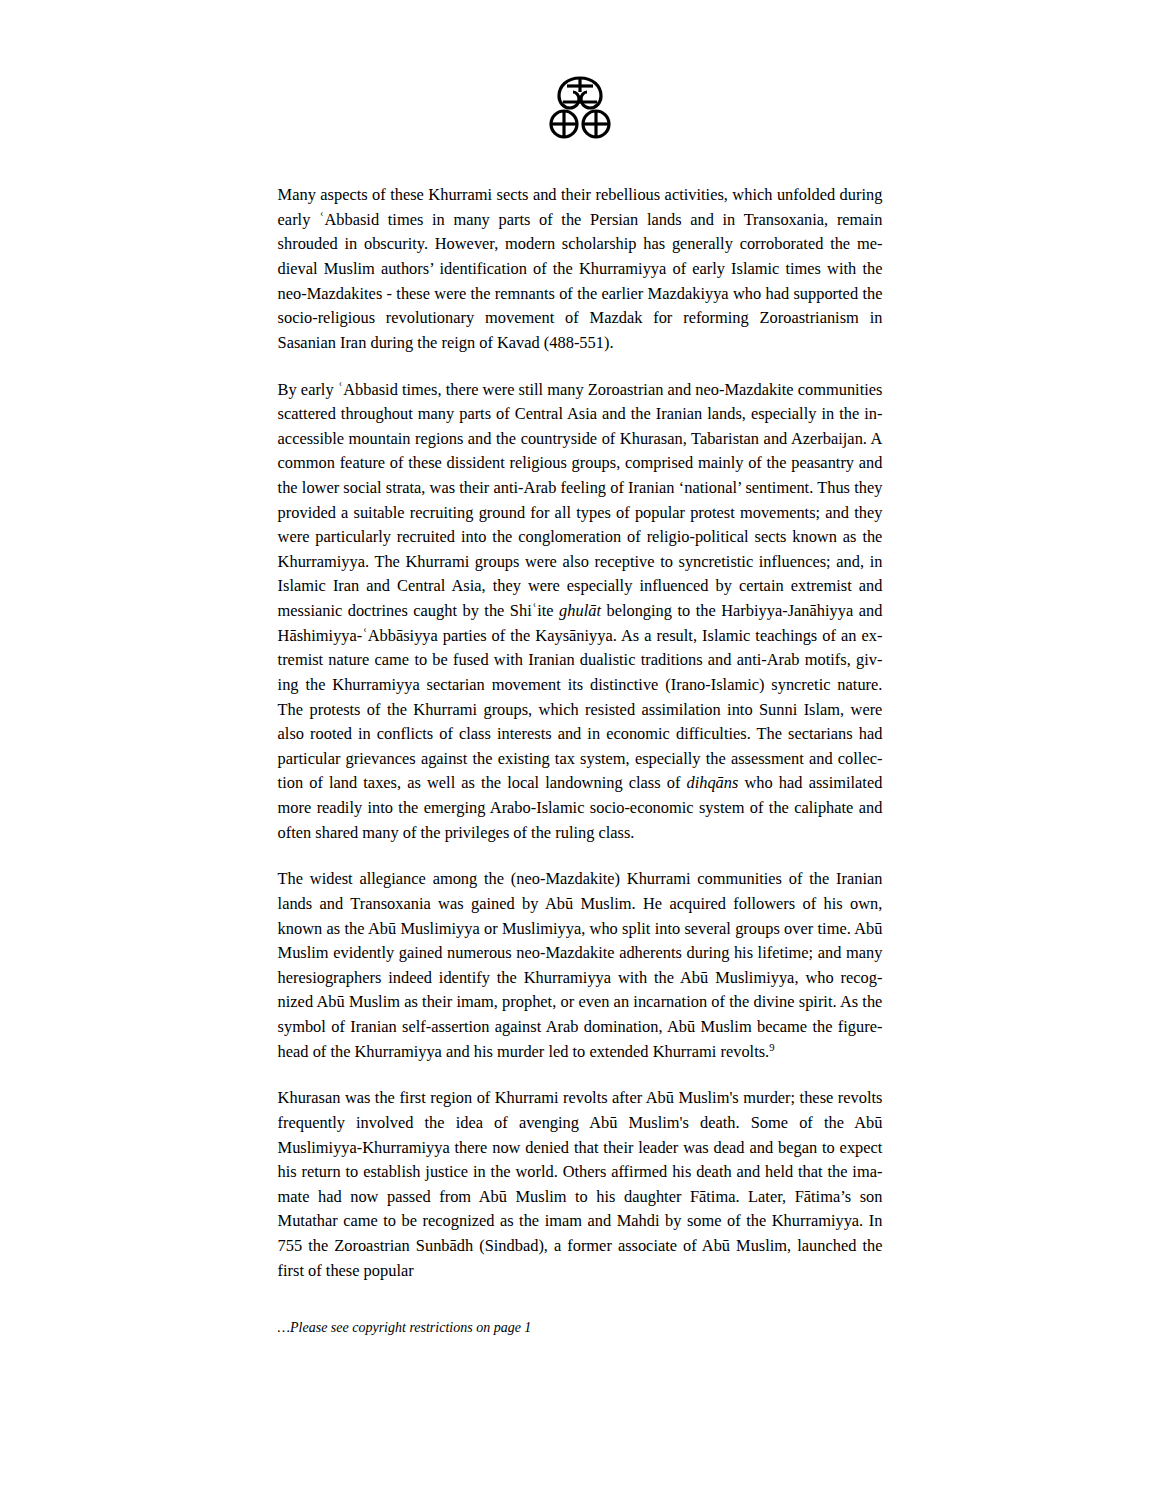Many aspects of these Khurrami sects and their rebellious activities, which unfolded during early ʿAbbasid times in many parts of the Persian lands and in Transoxania, remain shrouded in obscurity. However, modern scholarship has generally corroborated the medieval Muslim authors’ identification of the Khurramiyya of early Islamic times with the neo-Mazdakites - these were the remnants of the earlier Mazdakiyya who had supported the socio-religious revolutionary movement of Mazdak for reforming Zoroastrianism in Sasanian Iran during the reign of Kavad (488-551).
By early ʿAbbasid times, there were still many Zoroastrian and neo-Mazdakite communities scattered throughout many parts of Central Asia and the Iranian lands, especially in the inaccessible mountain regions and the countryside of Khurasan, Tabaristan and Azerbaijan. A common feature of these dissident religious groups, comprised mainly of the peasantry and the lower social strata, was their anti-Arab feeling of Iranian ‘national’ sentiment. Thus they provided a suitable recruiting ground for all types of popular protest movements; and they were particularly recruited into the conglomeration of religio-political sects known as the Khurramiyya. The Khurrami groups were also receptive to syncretistic influences; and, in Islamic Iran and Central Asia, they were especially influenced by certain extremist and messianic doctrines caught by the Shiʿite ghulāt belonging to the Harbiyya-Janāhiyya and Hāshimiyya-ʿAbbāsiyya parties of the Kaysāniyya. As a result, Islamic teachings of an extremist nature came to be fused with Iranian dualistic traditions and anti-Arab motifs, giving the Khurramiyya sectarian movement its distinctive (Irano-Islamic) syncretic nature. The protests of the Khurrami groups, which resisted assimilation into Sunni Islam, were also rooted in conflicts of class interests and in economic difficulties. The sectarians had particular grievances against the existing tax system, especially the assessment and collection of land taxes, as well as the local landowning class of dihqāns who had assimilated more readily into the emerging Arabo-Islamic socio-economic system of the caliphate and often shared many of the privileges of the ruling class.
The widest allegiance among the (neo-Mazdakite) Khurrami communities of the Iranian lands and Transoxania was gained by Abū Muslim. He acquired followers of his own, known as the Abū Muslimiyya or Muslimiyya, who split into several groups over time. Abū Muslim evidently gained numerous neo-Mazdakite adherents during his lifetime; and many heresiographers indeed identify the Khurramiyya with the Abū Muslimiyya, who recognized Abū Muslim as their imam, prophet, or even an incarnation of the divine spirit. As the symbol of Iranian self-assertion against Arab domination, Abū Muslim became the figurehead of the Khurramiyya and his murder led to extended Khurrami revolts.9
Khurasan was the first region of Khurrami revolts after Abū Muslim's murder; these revolts frequently involved the idea of avenging Abū Muslim's death. Some of the Abū Muslimiyya-Khurramiyya there now denied that their leader was dead and began to expect his return to establish justice in the world. Others affirmed his death and held that the imamate had now passed from Abū Muslim to his daughter Fātima. Later, Fātima’s son Mutathar came to be recognized as the imam and Mahdi by some of the Khurramiyya. In 755 the Zoroastrian Sunbādh (Sindbad), a former associate of Abū Muslim, launched the first of these popular
…Please see copyright restrictions on page 1